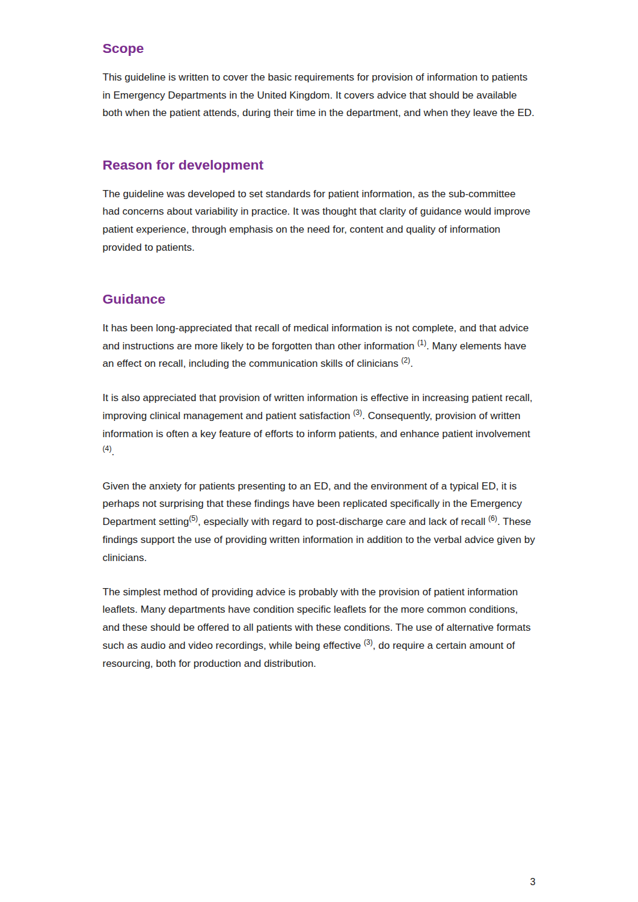Scope
This guideline is written to cover the basic requirements for provision of information to patients in Emergency Departments in the United Kingdom. It covers advice that should be available both when the patient attends, during their time in the department, and when they leave the ED.
Reason for development
The guideline was developed to set standards for patient information, as the sub-committee had concerns about variability in practice. It was thought that clarity of guidance would improve patient experience, through emphasis on the need for, content and quality of information provided to patients.
Guidance
It has been long-appreciated that recall of medical information is not complete, and that advice and instructions are more likely to be forgotten than other information (1). Many elements have an effect on recall, including the communication skills of clinicians (2).
It is also appreciated that provision of written information is effective in increasing patient recall, improving clinical management and patient satisfaction (3). Consequently, provision of written information is often a key feature of efforts to inform patients, and enhance patient involvement (4).
Given the anxiety for patients presenting to an ED, and the environment of a typical ED, it is perhaps not surprising that these findings have been replicated specifically in the Emergency Department setting(5), especially with regard to post-discharge care and lack of recall (6). These findings support the use of providing written information in addition to the verbal advice given by clinicians.
The simplest method of providing advice is probably with the provision of patient information leaflets. Many departments have condition specific leaflets for the more common conditions, and these should be offered to all patients with these conditions. The use of alternative formats such as audio and video recordings, while being effective (3), do require a certain amount of resourcing, both for production and distribution.
3